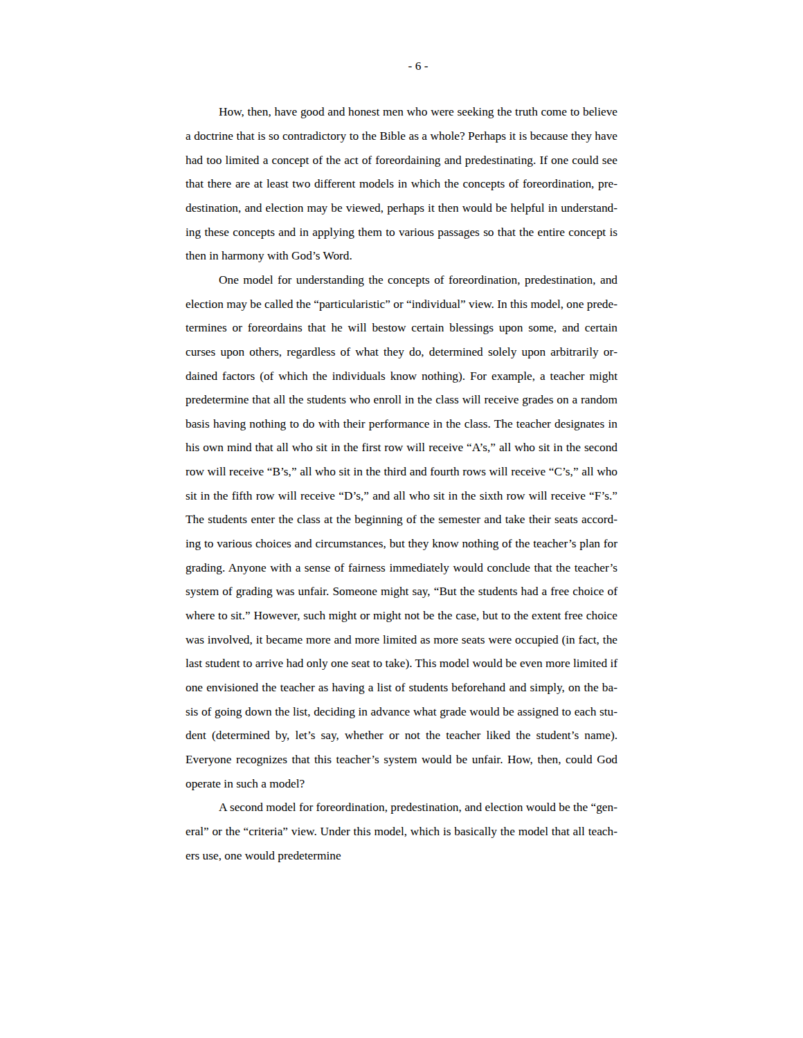- 6 -
How, then, have good and honest men who were seeking the truth come to believe a doctrine that is so contradictory to the Bible as a whole? Perhaps it is because they have had too limited a concept of the act of foreordaining and predestinating. If one could see that there are at least two different models in which the concepts of foreordination, predestination, and election may be viewed, perhaps it then would be helpful in understanding these concepts and in applying them to various passages so that the entire concept is then in harmony with God’s Word.
One model for understanding the concepts of foreordination, predestination, and election may be called the “particularistic” or “individual” view. In this model, one predetermines or foreordains that he will bestow certain blessings upon some, and certain curses upon others, regardless of what they do, determined solely upon arbitrarily ordained factors (of which the individuals know nothing). For example, a teacher might predetermine that all the students who enroll in the class will receive grades on a random basis having nothing to do with their performance in the class. The teacher designates in his own mind that all who sit in the first row will receive “A’s,” all who sit in the second row will receive “B’s,” all who sit in the third and fourth rows will receive “C’s,” all who sit in the fifth row will receive “D’s,” and all who sit in the sixth row will receive “F’s.” The students enter the class at the beginning of the semester and take their seats according to various choices and circumstances, but they know nothing of the teacher’s plan for grading. Anyone with a sense of fairness immediately would conclude that the teacher’s system of grading was unfair. Someone might say, “But the students had a free choice of where to sit.” However, such might or might not be the case, but to the extent free choice was involved, it became more and more limited as more seats were occupied (in fact, the last student to arrive had only one seat to take). This model would be even more limited if one envisioned the teacher as having a list of students beforehand and simply, on the basis of going down the list, deciding in advance what grade would be assigned to each student (determined by, let’s say, whether or not the teacher liked the student’s name). Everyone recognizes that this teacher’s system would be unfair. How, then, could God operate in such a model?
A second model for foreordination, predestination, and election would be the “general” or the “criteria” view. Under this model, which is basically the model that all teachers use, one would predetermine